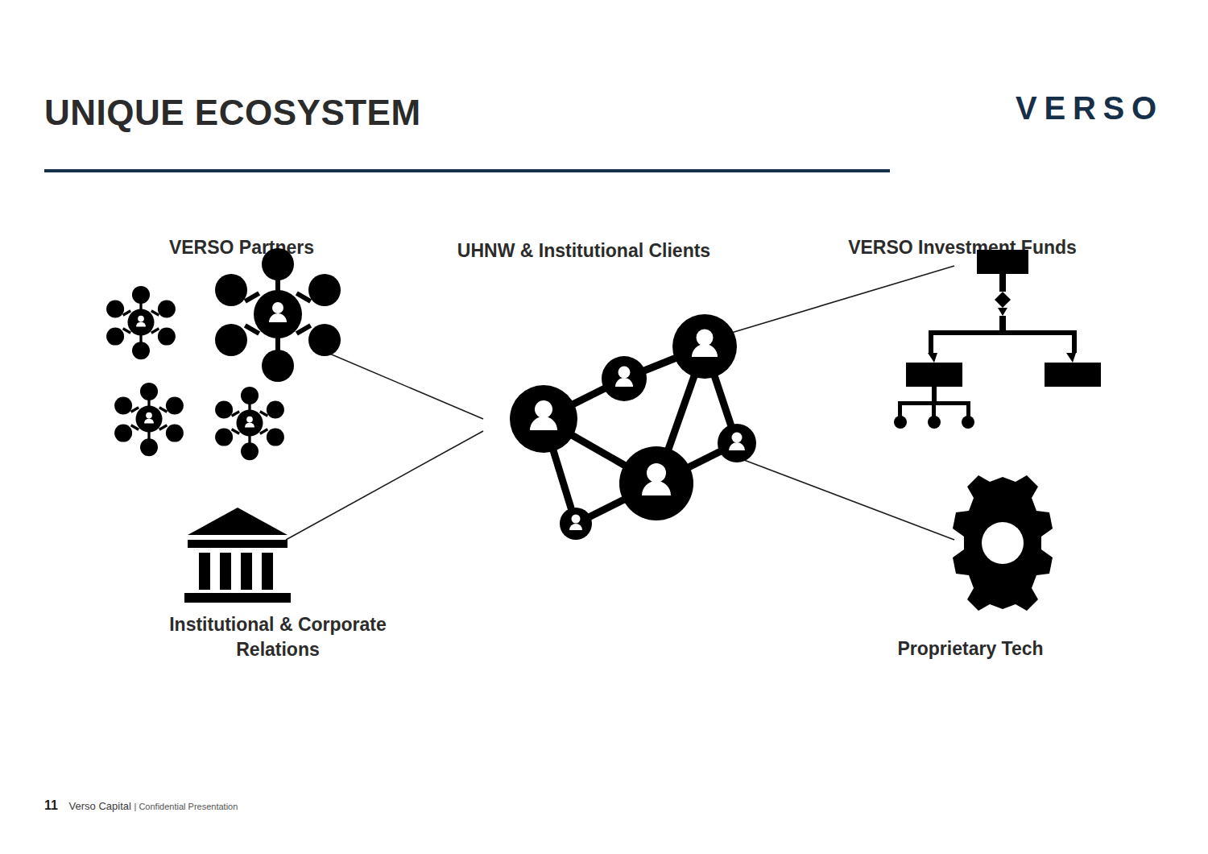UNIQUE ECOSYSTEM
VERSO
VERSO Partners
UHNW & Institutional Clients
VERSO Investment Funds
Institutional & Corporate
Relations
Proprietary Tech
11 Verso Capital | Confidential Presentation